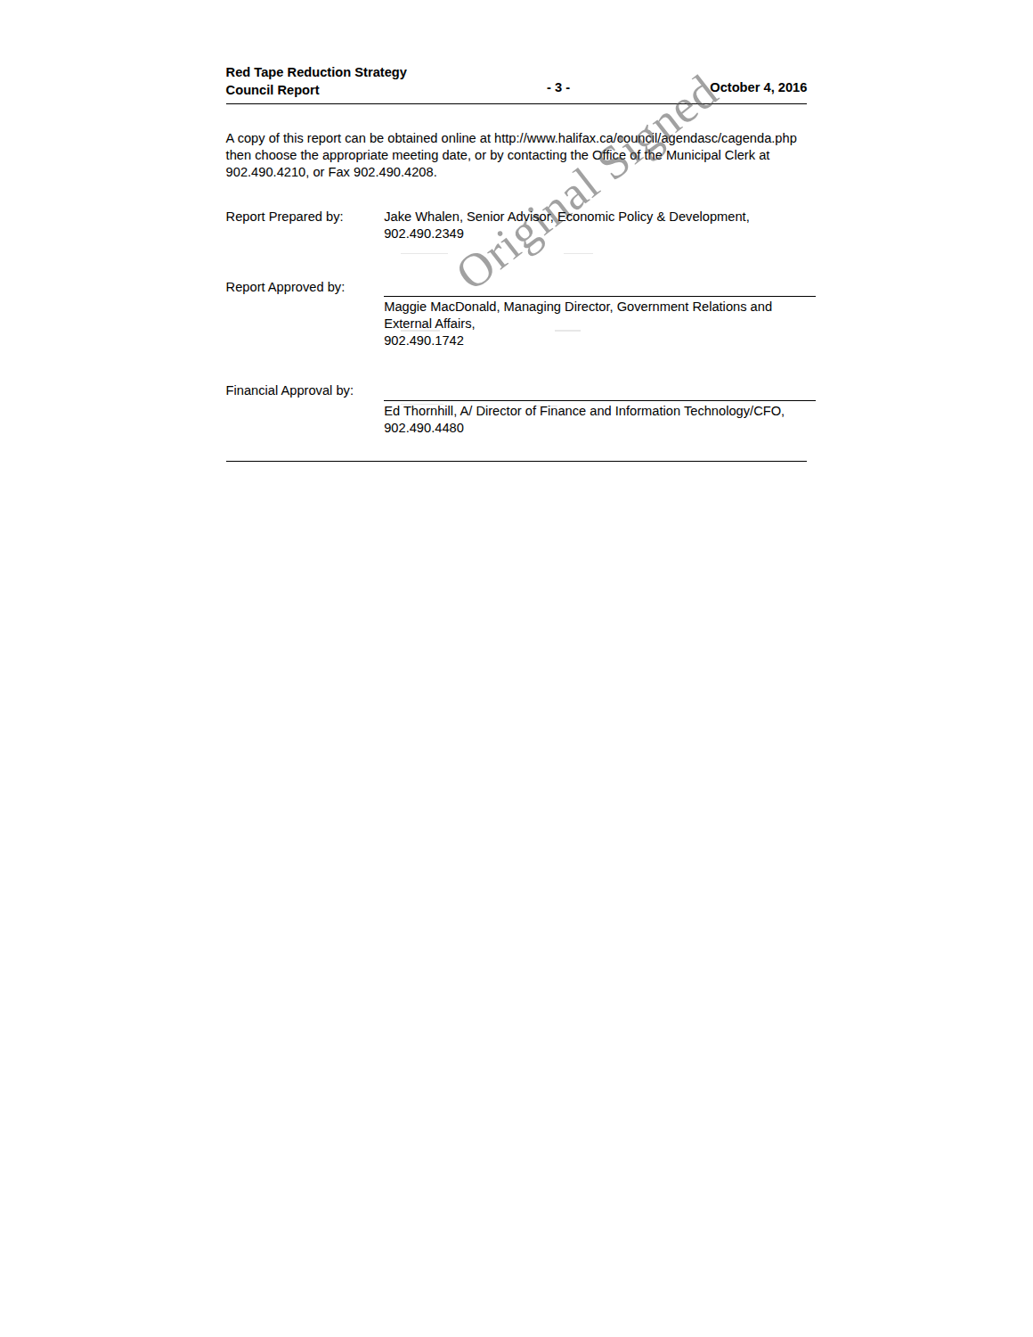Red Tape Reduction Strategy
Council Report
- 3 -
October 4, 2016
A copy of this report can be obtained online at http://www.halifax.ca/council/agendasc/cagenda.php then choose the appropriate meeting date, or by contacting the Office of the Municipal Clerk at 902.490.4210, or Fax 902.490.4208.
Original Signed
Report Prepared by:
Jake Whalen, Senior Advisor, Economic Policy & Development, 902.490.2349
Report Approved by:
Maggie MacDonald, Managing Director, Government Relations and External Affairs,
902.490.1742
Financial Approval by:
Ed Thornhill, A/ Director of Finance and Information Technology/CFO, 902.490.4480